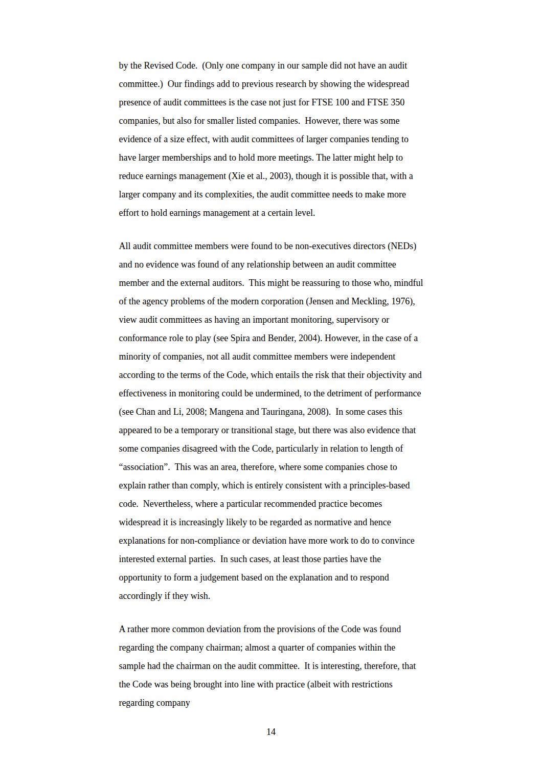by the Revised Code. (Only one company in our sample did not have an audit committee.) Our findings add to previous research by showing the widespread presence of audit committees is the case not just for FTSE 100 and FTSE 350 companies, but also for smaller listed companies. However, there was some evidence of a size effect, with audit committees of larger companies tending to have larger memberships and to hold more meetings. The latter might help to reduce earnings management (Xie et al., 2003), though it is possible that, with a larger company and its complexities, the audit committee needs to make more effort to hold earnings management at a certain level.
All audit committee members were found to be non-executives directors (NEDs) and no evidence was found of any relationship between an audit committee member and the external auditors. This might be reassuring to those who, mindful of the agency problems of the modern corporation (Jensen and Meckling, 1976), view audit committees as having an important monitoring, supervisory or conformance role to play (see Spira and Bender, 2004). However, in the case of a minority of companies, not all audit committee members were independent according to the terms of the Code, which entails the risk that their objectivity and effectiveness in monitoring could be undermined, to the detriment of performance (see Chan and Li, 2008; Mangena and Tauringana, 2008). In some cases this appeared to be a temporary or transitional stage, but there was also evidence that some companies disagreed with the Code, particularly in relation to length of “association”. This was an area, therefore, where some companies chose to explain rather than comply, which is entirely consistent with a principles-based code. Nevertheless, where a particular recommended practice becomes widespread it is increasingly likely to be regarded as normative and hence explanations for non-compliance or deviation have more work to do to convince interested external parties. In such cases, at least those parties have the opportunity to form a judgement based on the explanation and to respond accordingly if they wish.
A rather more common deviation from the provisions of the Code was found regarding the company chairman; almost a quarter of companies within the sample had the chairman on the audit committee. It is interesting, therefore, that the Code was being brought into line with practice (albeit with restrictions regarding company
14